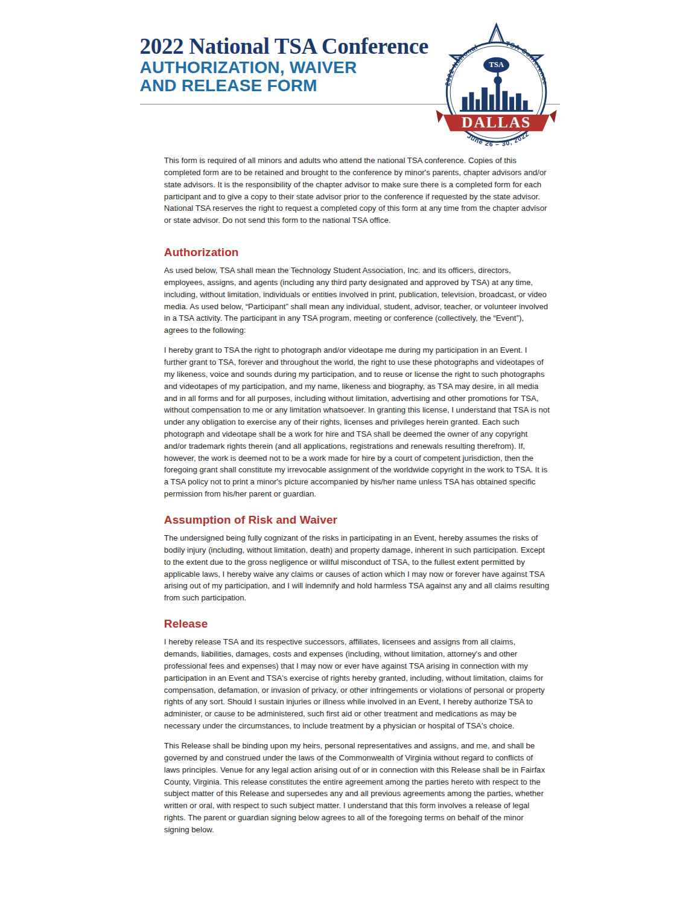2022 National TSA Conference TSA DALLAS June 26 – 30, 2022
2022 National TSA Conference
Authorization, Waiver
and Release Form
This form is required of all minors and adults who attend the national TSA conference. Copies of this completed form are to be retained and brought to the conference by minor's parents, chapter advisors and/or state advisors. It is the responsibility of the chapter advisor to make sure there is a completed form for each participant and to give a copy to their state advisor prior to the conference if requested by the state advisor. National TSA reserves the right to request a completed copy of this form at any time from the chapter advisor or state advisor. Do not send this form to the national TSA office.
Authorization
As used below, TSA shall mean the Technology Student Association, Inc. and its officers, directors, employees, assigns, and agents (including any third party designated and approved by TSA) at any time, including, without limitation, individuals or entities involved in print, publication, television, broadcast, or video media. As used below, “Participant” shall mean any individual, student, advisor, teacher, or volunteer involved in a TSA activity. The participant in any TSA program, meeting or conference (collectively, the “Event”), agrees to the following:
I hereby grant to TSA the right to photograph and/or videotape me during my participation in an Event. I further grant to TSA, forever and throughout the world, the right to use these photographs and videotapes of my likeness, voice and sounds during my participation, and to reuse or license the right to such photographs and videotapes of my participation, and my name, likeness and biography, as TSA may desire, in all media and in all forms and for all purposes, including without limitation, advertising and other promotions for TSA, without compensation to me or any limitation whatsoever. In granting this license, I understand that TSA is not under any obligation to exercise any of their rights, licenses and privileges herein granted. Each such photograph and videotape shall be a work for hire and TSA shall be deemed the owner of any copyright and/or trademark rights therein (and all applications, registrations and renewals resulting therefrom). If, however, the work is deemed not to be a work made for hire by a court of competent jurisdiction, then the foregoing grant shall constitute my irrevocable assignment of the worldwide copyright in the work to TSA. It is a TSA policy not to print a minor's picture accompanied by his/her name unless TSA has obtained specific permission from his/her parent or guardian.
Assumption of Risk and Waiver
The undersigned being fully cognizant of the risks in participating in an Event, hereby assumes the risks of bodily injury (including, without limitation, death) and property damage, inherent in such participation. Except to the extent due to the gross negligence or willful misconduct of TSA, to the fullest extent permitted by applicable laws, I hereby waive any claims or causes of action which I may now or forever have against TSA arising out of my participation, and I will indemnify and hold harmless TSA against any and all claims resulting from such participation.
Release
I hereby release TSA and its respective successors, affiliates, licensees and assigns from all claims, demands, liabilities, damages, costs and expenses (including, without limitation, attorney's and other professional fees and expenses) that I may now or ever have against TSA arising in connection with my participation in an Event and TSA's exercise of rights hereby granted, including, without limitation, claims for compensation, defamation, or invasion of privacy, or other infringements or violations of personal or property rights of any sort. Should I sustain injuries or illness while involved in an Event, I hereby authorize TSA to administer, or cause to be administered, such first aid or other treatment and medications as may be necessary under the circumstances, to include treatment by a physician or hospital of TSA's choice.
This Release shall be binding upon my heirs, personal representatives and assigns, and me, and shall be governed by and construed under the laws of the Commonwealth of Virginia without regard to conflicts of laws principles. Venue for any legal action arising out of or in connection with this Release shall be in Fairfax County, Virginia. This release constitutes the entire agreement among the parties hereto with respect to the subject matter of this Release and supersedes any and all previous agreements among the parties, whether written or oral, with respect to such subject matter. I understand that this form involves a release of legal rights. The parent or guardian signing below agrees to all of the foregoing terms on behalf of the minor signing below.